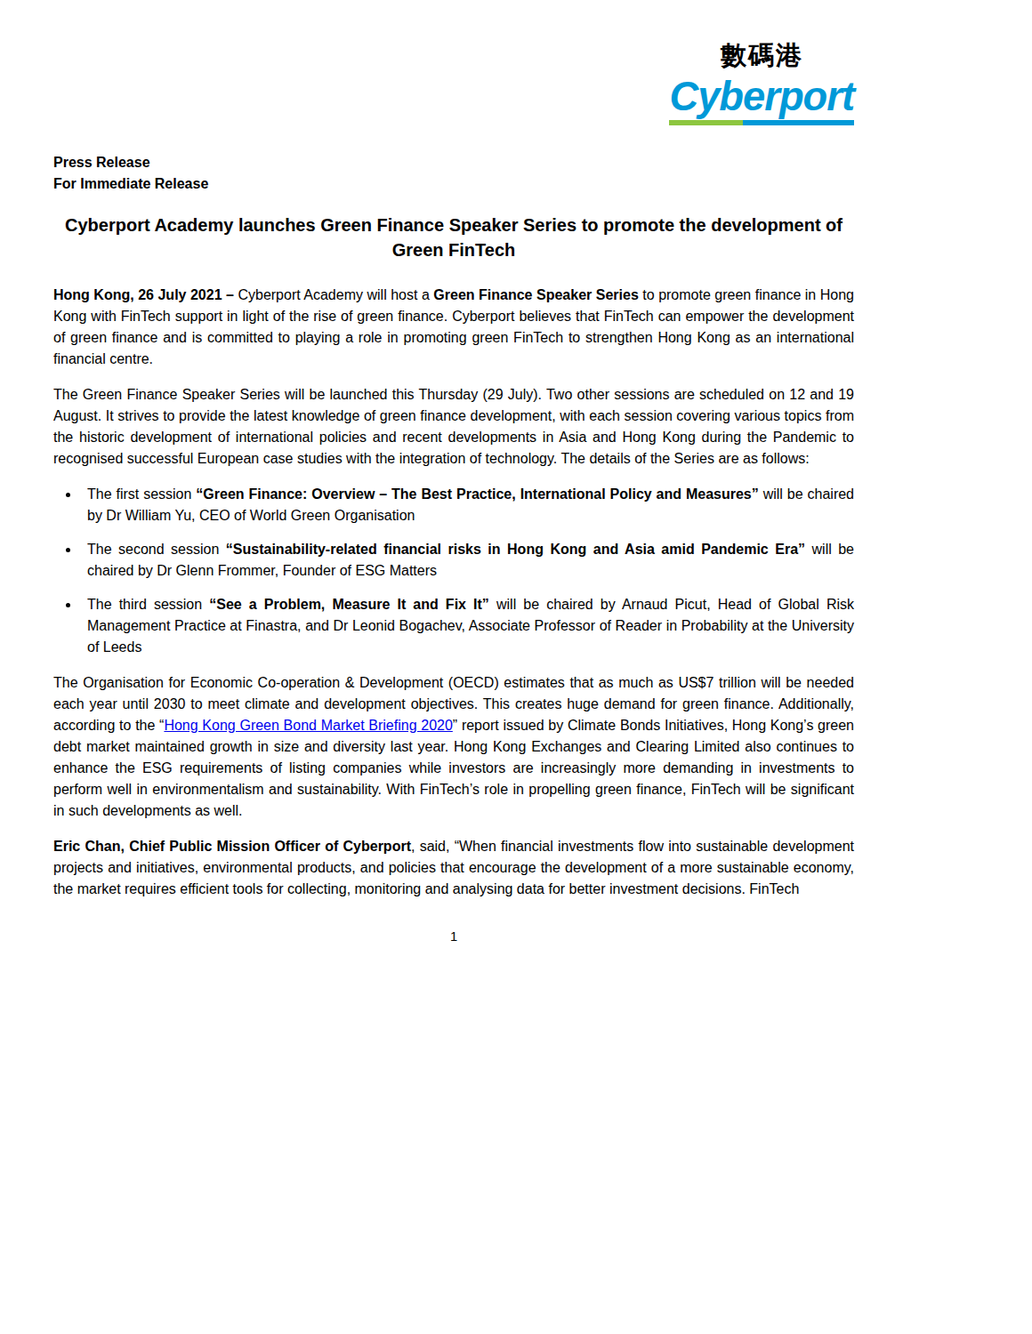數碼港
Cyberport
Press Release
For Immediate Release
Cyberport Academy launches Green Finance Speaker Series to promote the development of Green FinTech
Hong Kong, 26 July 2021 – Cyberport Academy will host a Green Finance Speaker Series to promote green finance in Hong Kong with FinTech support in light of the rise of green finance. Cyberport believes that FinTech can empower the development of green finance and is committed to playing a role in promoting green FinTech to strengthen Hong Kong as an international financial centre.
The Green Finance Speaker Series will be launched this Thursday (29 July). Two other sessions are scheduled on 12 and 19 August. It strives to provide the latest knowledge of green finance development, with each session covering various topics from the historic development of international policies and recent developments in Asia and Hong Kong during the Pandemic to recognised successful European case studies with the integration of technology. The details of the Series are as follows:
The first session “Green Finance: Overview – The Best Practice, International Policy and Measures” will be chaired by Dr William Yu, CEO of World Green Organisation
The second session “Sustainability-related financial risks in Hong Kong and Asia amid Pandemic Era” will be chaired by Dr Glenn Frommer, Founder of ESG Matters
The third session “See a Problem, Measure It and Fix It” will be chaired by Arnaud Picut, Head of Global Risk Management Practice at Finastra, and Dr Leonid Bogachev, Associate Professor of Reader in Probability at the University of Leeds
The Organisation for Economic Co-operation & Development (OECD) estimates that as much as US$7 trillion will be needed each year until 2030 to meet climate and development objectives. This creates huge demand for green finance. Additionally, according to the “Hong Kong Green Bond Market Briefing 2020” report issued by Climate Bonds Initiatives, Hong Kong’s green debt market maintained growth in size and diversity last year. Hong Kong Exchanges and Clearing Limited also continues to enhance the ESG requirements of listing companies while investors are increasingly more demanding in investments to perform well in environmentalism and sustainability. With FinTech’s role in propelling green finance, FinTech will be significant in such developments as well.
Eric Chan, Chief Public Mission Officer of Cyberport, said, “When financial investments flow into sustainable development projects and initiatives, environmental products, and policies that encourage the development of a more sustainable economy, the market requires efficient tools for collecting, monitoring and analysing data for better investment decisions. FinTech
1